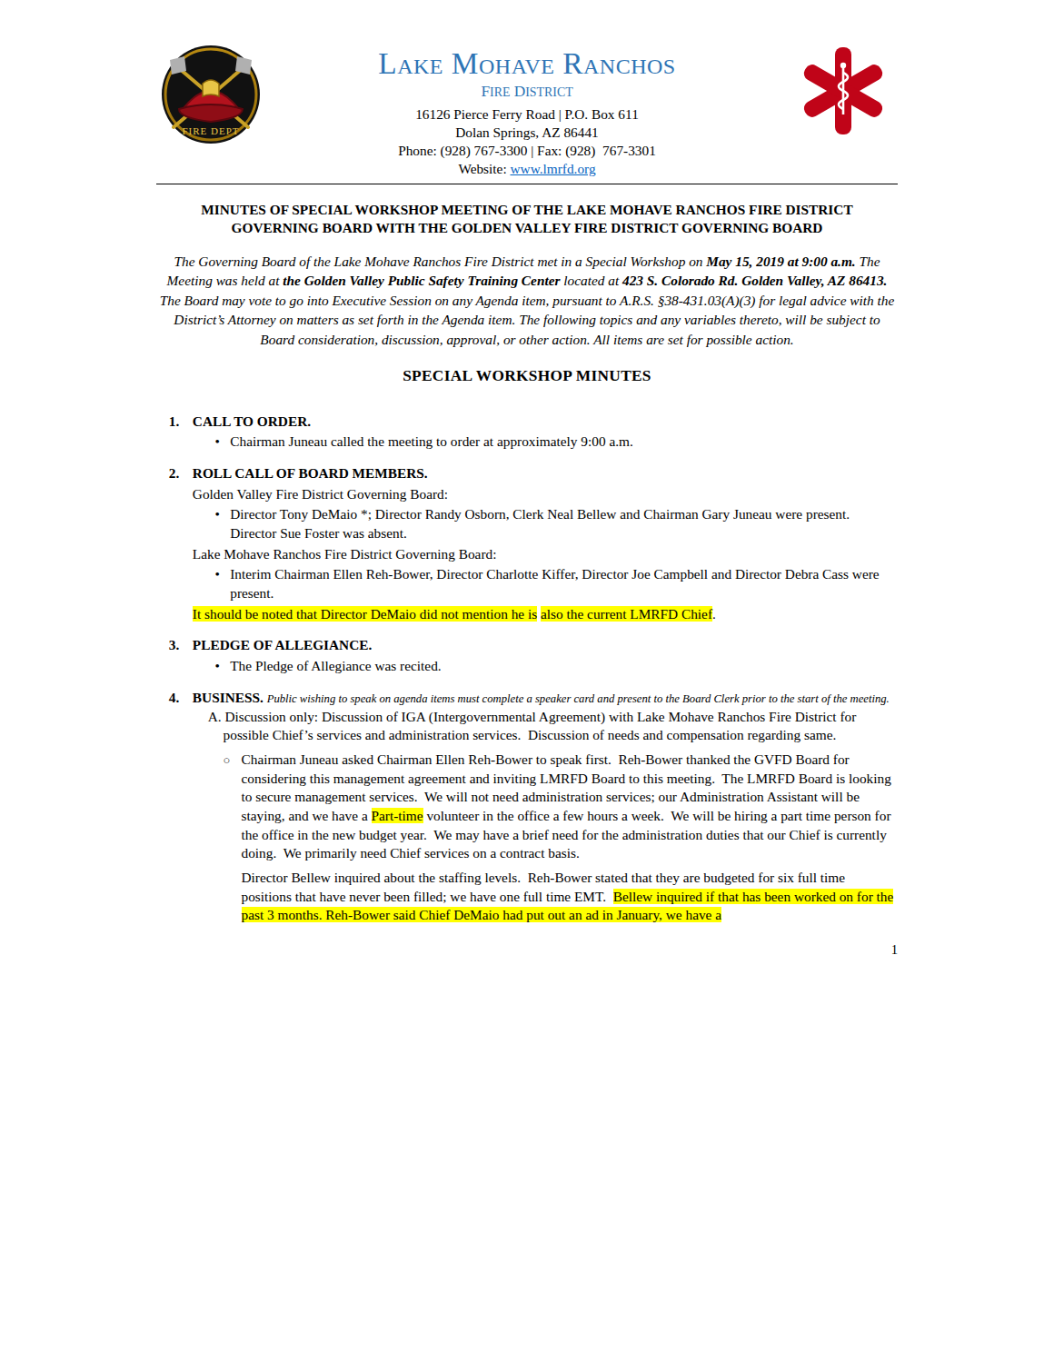FIRE DEPT
LAKE MOHAVE RANCHOS
FIRE DISTRICT
16126 Pierce Ferry Road | P.O. Box 611
Dolan Springs, AZ 86441
Phone: (928) 767‑3300 | Fax: (928) 767-3301
Website: www.lmrfd.org
Minutes of Special Workshop Meeting of the Lake Mohave Ranchos Fire District Governing Board with the Golden Valley Fire District Governing Board
The Governing Board of the Lake Mohave Ranchos Fire District met in a Special Workshop on May 15, 2019 at 9:00 a.m. The Meeting was held at the Golden Valley Public Safety Training Center located at 423 S. Colorado Rd. Golden Valley, AZ 86413. The Board may vote to go into Executive Session on any Agenda item, pursuant to A.R.S. §38-431.03(A)(3) for legal advice with the District’s Attorney on matters as set forth in the Agenda item. The following topics and any variables thereto, will be subject to Board consideration, discussion, approval, or other action. All items are set for possible action.
SPECIAL WORKSHOP MINUTES
Call to Order.
Chairman Juneau called the meeting to order at approximately 9:00 a.m.
Roll Call of Board Members.
Golden Valley Fire District Governing Board:
Director Tony DeMaio *; Director Randy Osborn, Clerk Neal Bellew and Chairman Gary Juneau were present. Director Sue Foster was absent.
Lake Mohave Ranchos Fire District Governing Board:
Interim Chairman Ellen Reh-Bower, Director Charlotte Kiffer, Director Joe Campbell and Director Debra Cass were present.
It should be noted that Director DeMaio did not mention he is also the current LMRFD Chief.
Pledge of Allegiance.
The Pledge of Allegiance was recited.
Business. Public wishing to speak on agenda items must complete a speaker card and present to the Board Clerk prior to the start of the meeting.
A. Discussion only: Discussion of IGA (Intergovernmental Agreement) with Lake Mohave Ranchos Fire District for possible Chief’s services and administration services. Discussion of needs and compensation regarding same.
Chairman Juneau asked Chairman Ellen Reh-Bower to speak first. Reh-Bower thanked the GVFD Board for considering this management agreement and inviting LMRFD Board to this meeting. The LMRFD Board is looking to secure management services. We will not need administration services; our Administration Assistant will be staying, and we have a Part-time volunteer in the office a few hours a week. We will be hiring a part time person for the office in the new budget year. We may have a brief need for the administration duties that our Chief is currently doing. We primarily need Chief services on a contract basis.
Director Bellew inquired about the staffing levels. Reh-Bower stated that they are budgeted for six full time positions that have never been filled; we have one full time EMT. Bellew inquired if that has been worked on for the past 3 months. Reh-Bower said Chief DeMaio had put out an ad in January, we have a
1